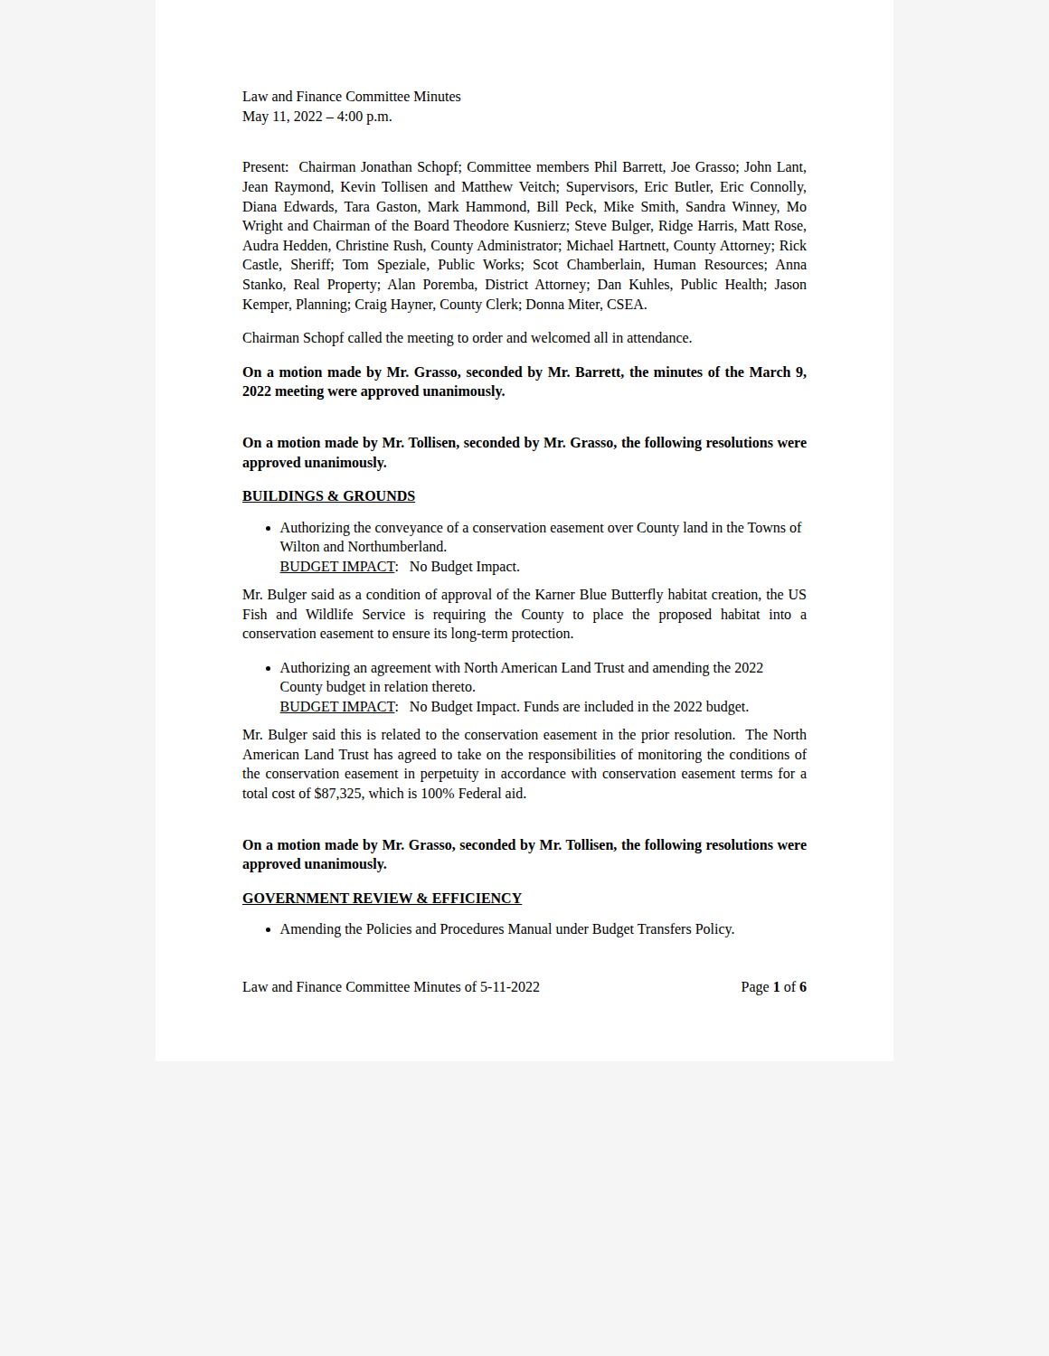Law and Finance Committee Minutes
May 11, 2022 – 4:00 p.m.
Present: Chairman Jonathan Schopf; Committee members Phil Barrett, Joe Grasso; John Lant, Jean Raymond, Kevin Tollisen and Matthew Veitch; Supervisors, Eric Butler, Eric Connolly, Diana Edwards, Tara Gaston, Mark Hammond, Bill Peck, Mike Smith, Sandra Winney, Mo Wright and Chairman of the Board Theodore Kusnierz; Steve Bulger, Ridge Harris, Matt Rose, Audra Hedden, Christine Rush, County Administrator; Michael Hartnett, County Attorney; Rick Castle, Sheriff; Tom Speziale, Public Works; Scot Chamberlain, Human Resources; Anna Stanko, Real Property; Alan Poremba, District Attorney; Dan Kuhles, Public Health; Jason Kemper, Planning; Craig Hayner, County Clerk; Donna Miter, CSEA.
Chairman Schopf called the meeting to order and welcomed all in attendance.
On a motion made by Mr. Grasso, seconded by Mr. Barrett, the minutes of the March 9, 2022 meeting were approved unanimously.
On a motion made by Mr. Tollisen, seconded by Mr. Grasso, the following resolutions were approved unanimously.
BUILDINGS & GROUNDS
Authorizing the conveyance of a conservation easement over County land in the Towns of Wilton and Northumberland.
BUDGET IMPACT: No Budget Impact.
Mr. Bulger said as a condition of approval of the Karner Blue Butterfly habitat creation, the US Fish and Wildlife Service is requiring the County to place the proposed habitat into a conservation easement to ensure its long-term protection.
Authorizing an agreement with North American Land Trust and amending the 2022 County budget in relation thereto.
BUDGET IMPACT: No Budget Impact. Funds are included in the 2022 budget.
Mr. Bulger said this is related to the conservation easement in the prior resolution. The North American Land Trust has agreed to take on the responsibilities of monitoring the conditions of the conservation easement in perpetuity in accordance with conservation easement terms for a total cost of $87,325, which is 100% Federal aid.
On a motion made by Mr. Grasso, seconded by Mr. Tollisen, the following resolutions were approved unanimously.
GOVERNMENT REVIEW & EFFICIENCY
Amending the Policies and Procedures Manual under Budget Transfers Policy.
Law and Finance Committee Minutes of 5-11-2022 Page 1 of 6